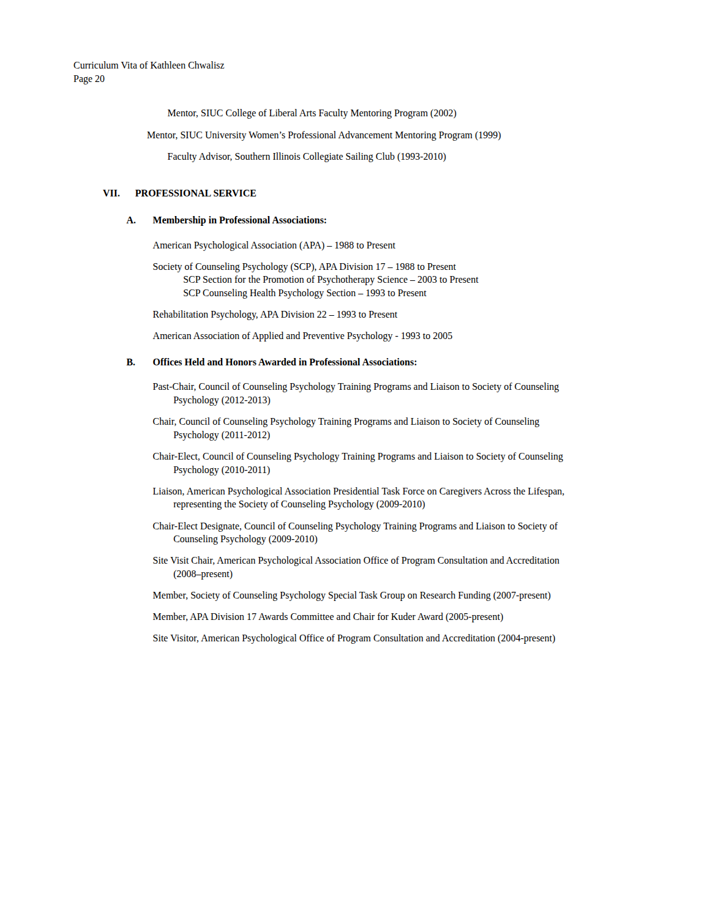Curriculum Vita of Kathleen Chwalisz
Page 20
Mentor, SIUC College of Liberal Arts Faculty Mentoring Program (2002)
Mentor, SIUC University Women’s Professional Advancement Mentoring Program (1999)
Faculty Advisor, Southern Illinois Collegiate Sailing Club (1993-2010)
VII. PROFESSIONAL SERVICE
A. Membership in Professional Associations:
American Psychological Association (APA) – 1988 to Present
Society of Counseling Psychology (SCP), APA Division 17 – 1988 to Present SCP Section for the Promotion of Psychotherapy Science – 2003 to Present SCP Counseling Health Psychology Section – 1993 to Present
Rehabilitation Psychology, APA Division 22 – 1993 to Present
American Association of Applied and Preventive Psychology - 1993 to 2005
B. Offices Held and Honors Awarded in Professional Associations:
Past-Chair, Council of Counseling Psychology Training Programs and Liaison to Society of Counseling Psychology (2012-2013)
Chair, Council of Counseling Psychology Training Programs and Liaison to Society of Counseling Psychology (2011-2012)
Chair-Elect, Council of Counseling Psychology Training Programs and Liaison to Society of Counseling Psychology (2010-2011)
Liaison, American Psychological Association Presidential Task Force on Caregivers Across the Lifespan, representing the Society of Counseling Psychology (2009-2010)
Chair-Elect Designate, Council of Counseling Psychology Training Programs and Liaison to Society of Counseling Psychology (2009-2010)
Site Visit Chair, American Psychological Association Office of Program Consultation and Accreditation (2008–present)
Member, Society of Counseling Psychology Special Task Group on Research Funding (2007-present)
Member, APA Division 17 Awards Committee and Chair for Kuder Award (2005-present)
Site Visitor, American Psychological Office of Program Consultation and Accreditation (2004-present)